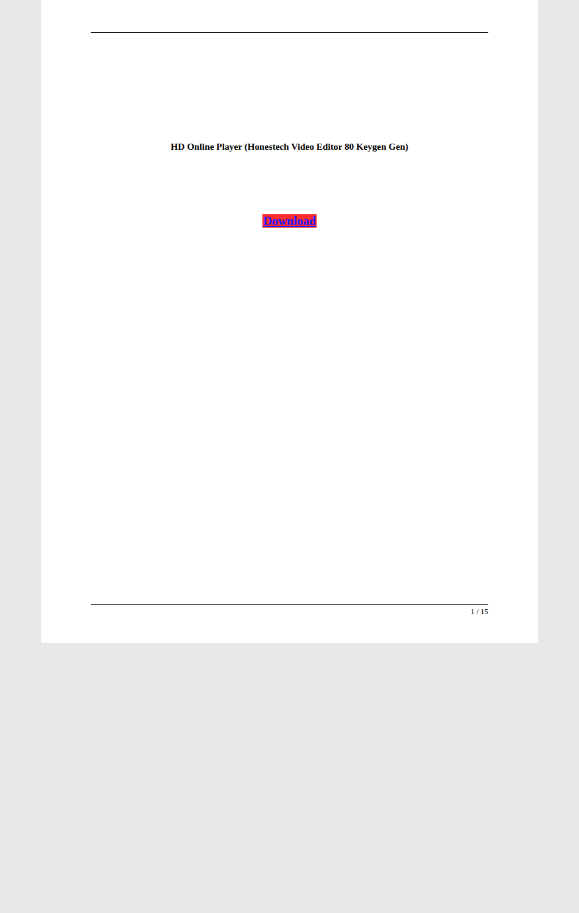HD Online Player (Honestech Video Editor 80 Keygen Gen)
Download
1 / 15